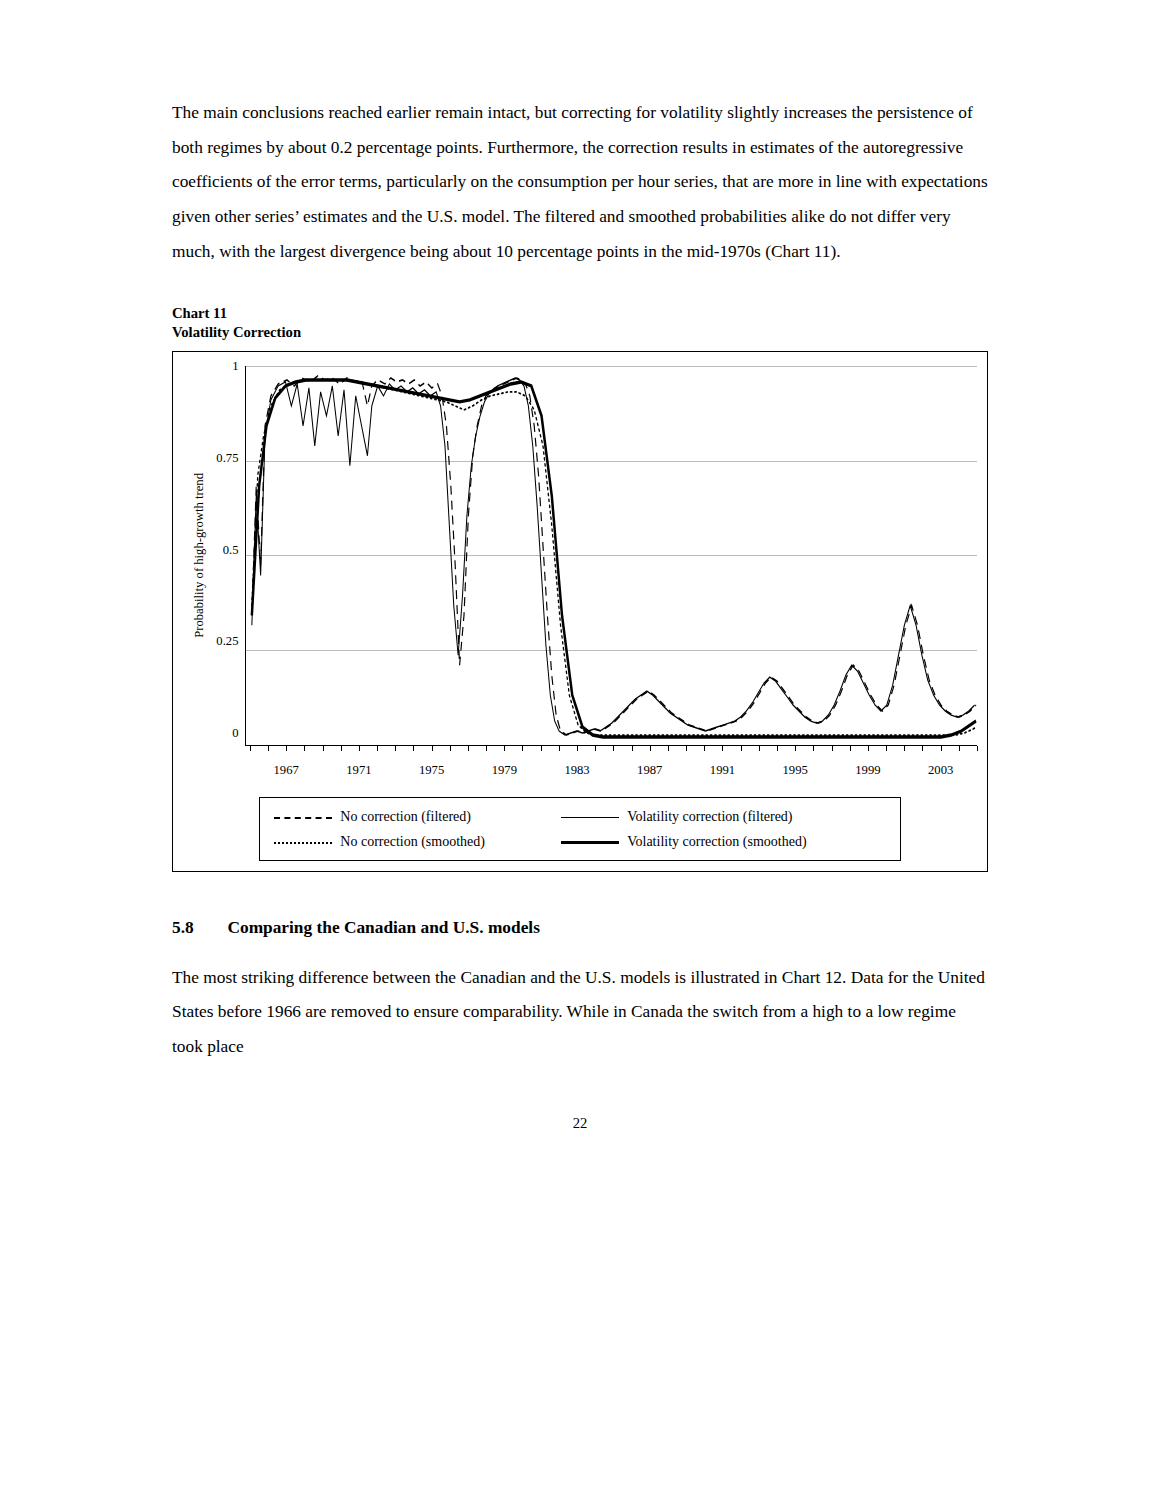The main conclusions reached earlier remain intact, but correcting for volatility slightly increases the persistence of both regimes by about 0.2 percentage points. Furthermore, the correction results in estimates of the autoregressive coefficients of the error terms, particularly on the consumption per hour series, that are more in line with expectations given other series’ estimates and the U.S. model. The filtered and smoothed probabilities alike do not differ very much, with the largest divergence being about 10 percentage points in the mid-1970s (Chart 11).
Chart 11
Volatility Correction
Probability of high-growth trend
1 0.75 0.5 0.25 0
1967 1971 1975 1979 1983 1987 1991 1995 1999 2003
| No correction (filtered) | Volatility correction (filtered) |
| No correction (smoothed) | Volatility correction (smoothed) |
5.8 Comparing the Canadian and U.S. models
The most striking difference between the Canadian and the U.S. models is illustrated in Chart 12. Data for the United States before 1966 are removed to ensure comparability. While in Canada the switch from a high to a low regime took place
22